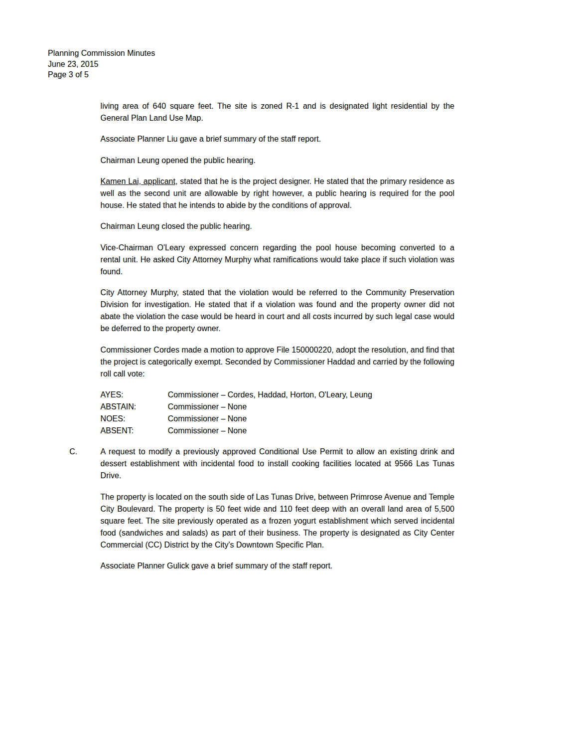Planning Commission Minutes
June 23, 2015
Page 3 of 5
living area of 640 square feet. The site is zoned R-1 and is designated light residential by the General Plan Land Use Map.
Associate Planner Liu gave a brief summary of the staff report.
Chairman Leung opened the public hearing.
Kamen Lai, applicant, stated that he is the project designer. He stated that the primary residence as well as the second unit are allowable by right however, a public hearing is required for the pool house. He stated that he intends to abide by the conditions of approval.
Chairman Leung closed the public hearing.
Vice-Chairman O'Leary expressed concern regarding the pool house becoming converted to a rental unit. He asked City Attorney Murphy what ramifications would take place if such violation was found.
City Attorney Murphy, stated that the violation would be referred to the Community Preservation Division for investigation. He stated that if a violation was found and the property owner did not abate the violation the case would be heard in court and all costs incurred by such legal case would be deferred to the property owner.
Commissioner Cordes made a motion to approve File 150000220, adopt the resolution, and find that the project is categorically exempt. Seconded by Commissioner Haddad and carried by the following roll call vote:
| AYES: | Commissioner – Cordes, Haddad, Horton, O'Leary, Leung |
| ABSTAIN: | Commissioner – None |
| NOES: | Commissioner – None |
| ABSENT: | Commissioner – None |
C.
A request to modify a previously approved Conditional Use Permit to allow an existing drink and dessert establishment with incidental food to install cooking facilities located at 9566 Las Tunas Drive.
The property is located on the south side of Las Tunas Drive, between Primrose Avenue and Temple City Boulevard. The property is 50 feet wide and 110 feet deep with an overall land area of 5,500 square feet. The site previously operated as a frozen yogurt establishment which served incidental food (sandwiches and salads) as part of their business. The property is designated as City Center Commercial (CC) District by the City's Downtown Specific Plan.
Associate Planner Gulick gave a brief summary of the staff report.